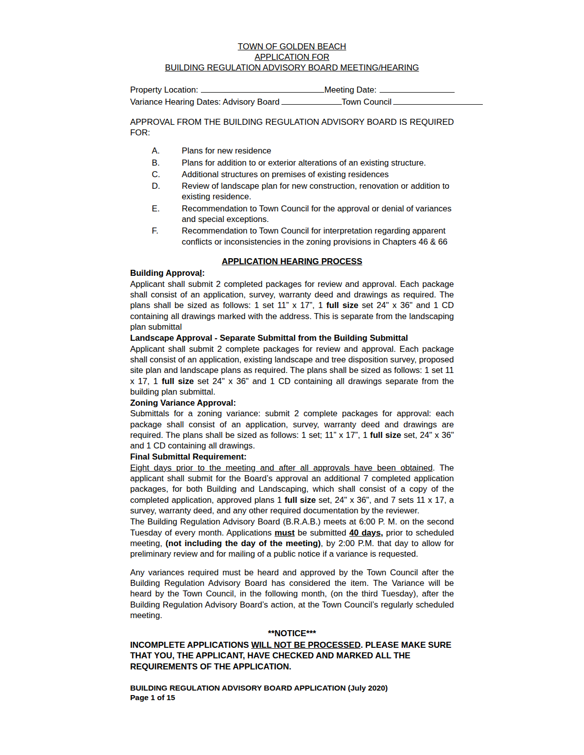TOWN OF GOLDEN BEACH
APPLICATION FOR
BUILDING REGULATION ADVISORY BOARD MEETING/HEARING
Property Location: Meeting Date:
Variance Hearing Dates: Advisory Board Town Council
APPROVAL FROM THE BUILDING REGULATION ADVISORY BOARD IS REQUIRED FOR:
A. Plans for new residence
B. Plans for addition to or exterior alterations of an existing structure.
C. Additional structures on premises of existing residences
D. Review of landscape plan for new construction, renovation or addition to existing residence.
E. Recommendation to Town Council for the approval or denial of variances and special exceptions.
F. Recommendation to Town Council for interpretation regarding apparent conflicts or inconsistencies in the zoning provisions in Chapters 46 & 66
APPLICATION HEARING PROCESS
Building Approva l:
Applicant shall submit 2 completed packages for review and approval. Each package shall consist of an application, survey, warranty deed and drawings as required. The plans shall be sized as follows: 1 set 11” x 17”, 1 full size set 24" x 36" and 1 CD containing all drawings marked with the address. This is separate from the landscaping plan submittal
Landscape Approval - Separate Submittal from the Building Submittal
Applicant shall submit 2 complete packages for review and approval. Each package shall consist of an application, existing landscape and tree disposition survey, proposed site plan and landscape plans as required. The plans shall be sized as follows: 1 set 11 x 17, 1 full size set 24" x 36" and 1 CD containing all drawings separate from the building plan submittal.
Zoning Variance Approval:
Submittals for a zoning variance: submit 2 complete packages for approval: each package shall consist of an application, survey, warranty deed and drawings are required. The plans shall be sized as follows: 1 set; 11” x 17”, 1 full size set, 24" x 36" and 1 CD containing all drawings.
Final Submittal Requirement:
Eight days prior to the meeting and after all approvals have been obtained. The applicant shall submit for the Board’s approval an additional 7 completed application packages, for both Building and Landscaping, which shall consist of a copy of the completed application, approved plans 1 full size set, 24" x 36", and 7 sets 11 x 17, a survey, warranty deed, and any other required documentation by the reviewer.
The Building Regulation Advisory Board (B.R.A.B.) meets at 6:00 P. M. on the second Tuesday of every month. Applications must be submitted 40 days, prior to scheduled meeting, (not including the day of the meeting), by 2:00 P.M. that day to allow for preliminary review and for mailing of a public notice if a variance is requested.
Any variances required must be heard and approved by the Town Council after the Building Regulation Advisory Board has considered the item. The Variance will be heard by the Town Council, in the following month, (on the third Tuesday), after the Building Regulation Advisory Board’s action, at the Town Council’s regularly scheduled meeting.
**NOTICE***
INCOMPLETE APPLICATIONS WILL NOT BE PROCESSED. PLEASE MAKE SURE THAT YOU, THE APPLICANT, HAVE CHECKED AND MARKED ALL THE REQUIREMENTS OF THE APPLICATION.
BUILDING REGULATION ADVISORY BOARD APPLICATION (July 2020)
Page 1 of 15